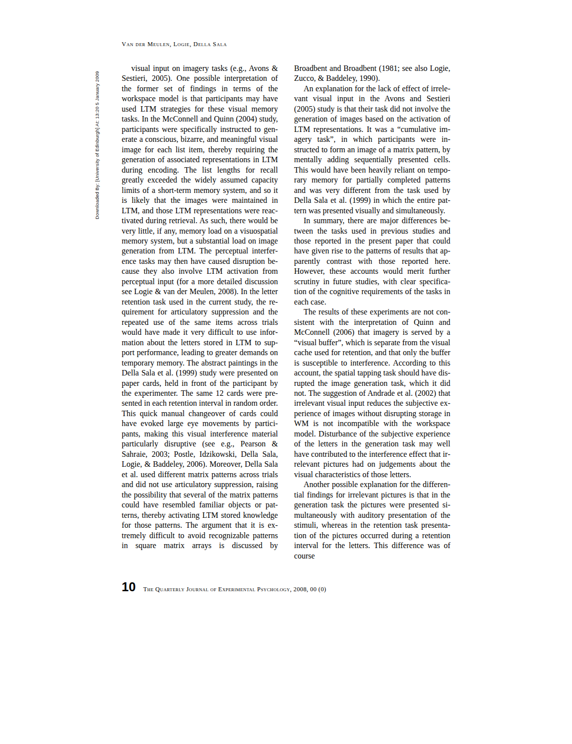Downloaded By: [University of Edinburgh] At: 13:20 5 January 2009
Van der Meulen, Logie, Della Sala
visual input on imagery tasks (e.g., Avons & Sestieri, 2005). One possible interpretation of the former set of findings in terms of the workspace model is that participants may have used LTM strategies for these visual memory tasks. In the McConnell and Quinn (2004) study, participants were specifically instructed to generate a conscious, bizarre, and meaningful visual image for each list item, thereby requiring the generation of associated representations in LTM during encoding. The list lengths for recall greatly exceeded the widely assumed capacity limits of a short-term memory system, and so it is likely that the images were maintained in LTM, and those LTM representations were reactivated during retrieval. As such, there would be very little, if any, memory load on a visuospatial memory system, but a substantial load on image generation from LTM. The perceptual interference tasks may then have caused disruption because they also involve LTM activation from perceptual input (for a more detailed discussion see Logie & van der Meulen, 2008). In the letter retention task used in the current study, the requirement for articulatory suppression and the repeated use of the same items across trials would have made it very difficult to use information about the letters stored in LTM to support performance, leading to greater demands on temporary memory. The abstract paintings in the Della Sala et al. (1999) study were presented on paper cards, held in front of the participant by the experimenter. The same 12 cards were presented in each retention interval in random order. This quick manual changeover of cards could have evoked large eye movements by participants, making this visual interference material particularly disruptive (see e.g., Pearson & Sahraie, 2003; Postle, Idzikowski, Della Sala, Logie, & Baddeley, 2006). Moreover, Della Sala et al. used different matrix patterns across trials and did not use articulatory suppression, raising the possibility that several of the matrix patterns could have resembled familiar objects or patterns, thereby activating LTM stored knowledge for those patterns. The argument that it is extremely difficult to avoid recognizable patterns in square matrix arrays is discussed by Broadbent and Broadbent (1981; see also Logie, Zucco, & Baddeley, 1990).
An explanation for the lack of effect of irrelevant visual input in the Avons and Sestieri (2005) study is that their task did not involve the generation of images based on the activation of LTM representations. It was a “cumulative imagery task”, in which participants were instructed to form an image of a matrix pattern, by mentally adding sequentially presented cells. This would have been heavily reliant on temporary memory for partially completed patterns and was very different from the task used by Della Sala et al. (1999) in which the entire pattern was presented visually and simultaneously.
In summary, there are major differences between the tasks used in previous studies and those reported in the present paper that could have given rise to the patterns of results that apparently contrast with those reported here. However, these accounts would merit further scrutiny in future studies, with clear specification of the cognitive requirements of the tasks in each case.
The results of these experiments are not consistent with the interpretation of Quinn and McConnell (2006) that imagery is served by a “visual buffer”, which is separate from the visual cache used for retention, and that only the buffer is susceptible to interference. According to this account, the spatial tapping task should have disrupted the image generation task, which it did not. The suggestion of Andrade et al. (2002) that irrelevant visual input reduces the subjective experience of images without disrupting storage in WM is not incompatible with the workspace model. Disturbance of the subjective experience of the letters in the generation task may well have contributed to the interference effect that irrelevant pictures had on judgements about the visual characteristics of those letters.
Another possible explanation for the differential findings for irrelevant pictures is that in the generation task the pictures were presented simultaneously with auditory presentation of the stimuli, whereas in the retention task presentation of the pictures occurred during a retention interval for the letters. This difference was of course
10 The Quarterly Journal of Experimental Psychology, 2008, 00 (0)